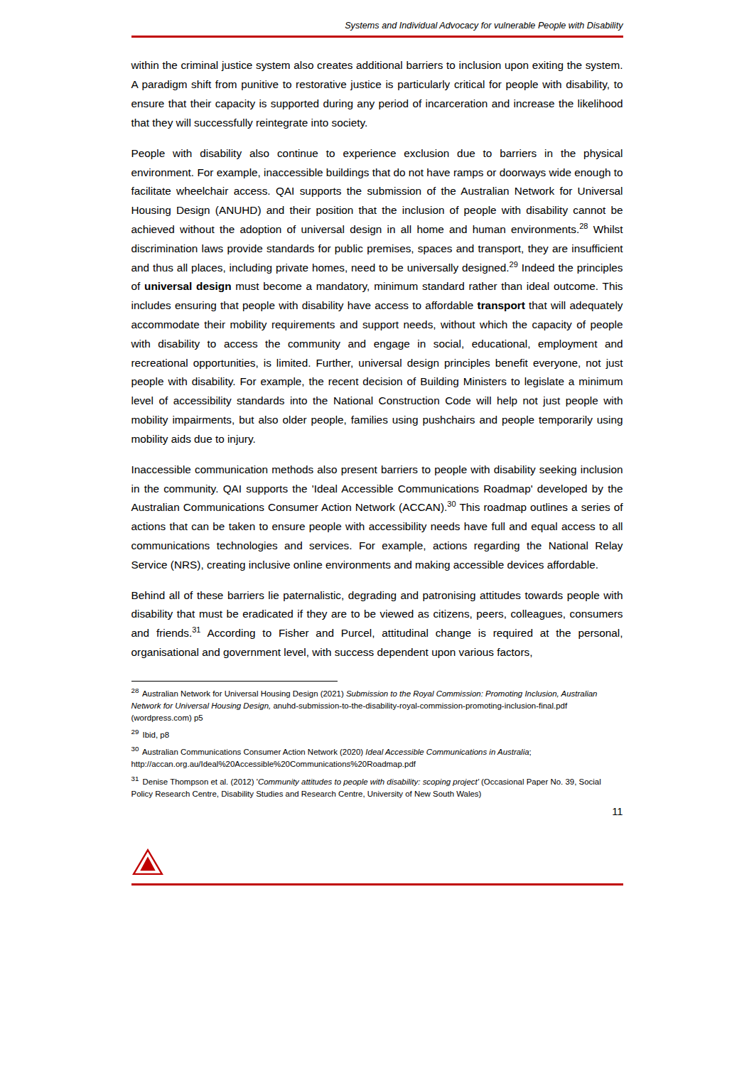Systems and Individual Advocacy for vulnerable People with Disability
within the criminal justice system also creates additional barriers to inclusion upon exiting the system. A paradigm shift from punitive to restorative justice is particularly critical for people with disability, to ensure that their capacity is supported during any period of incarceration and increase the likelihood that they will successfully reintegrate into society.
People with disability also continue to experience exclusion due to barriers in the physical environment. For example, inaccessible buildings that do not have ramps or doorways wide enough to facilitate wheelchair access. QAI supports the submission of the Australian Network for Universal Housing Design (ANUHD) and their position that the inclusion of people with disability cannot be achieved without the adoption of universal design in all home and human environments.28 Whilst discrimination laws provide standards for public premises, spaces and transport, they are insufficient and thus all places, including private homes, need to be universally designed.29 Indeed the principles of universal design must become a mandatory, minimum standard rather than ideal outcome. This includes ensuring that people with disability have access to affordable transport that will adequately accommodate their mobility requirements and support needs, without which the capacity of people with disability to access the community and engage in social, educational, employment and recreational opportunities, is limited. Further, universal design principles benefit everyone, not just people with disability. For example, the recent decision of Building Ministers to legislate a minimum level of accessibility standards into the National Construction Code will help not just people with mobility impairments, but also older people, families using pushchairs and people temporarily using mobility aids due to injury.
Inaccessible communication methods also present barriers to people with disability seeking inclusion in the community. QAI supports the 'Ideal Accessible Communications Roadmap' developed by the Australian Communications Consumer Action Network (ACCAN).30 This roadmap outlines a series of actions that can be taken to ensure people with accessibility needs have full and equal access to all communications technologies and services. For example, actions regarding the National Relay Service (NRS), creating inclusive online environments and making accessible devices affordable.
Behind all of these barriers lie paternalistic, degrading and patronising attitudes towards people with disability that must be eradicated if they are to be viewed as citizens, peers, colleagues, consumers and friends.31 According to Fisher and Purcel, attitudinal change is required at the personal, organisational and government level, with success dependent upon various factors,
28 Australian Network for Universal Housing Design (2021) Submission to the Royal Commission: Promoting Inclusion, Australian Network for Universal Housing Design, anuhd-submission-to-the-disability-royal-commission-promoting-inclusion-final.pdf (wordpress.com) p5
29 Ibid, p8
30 Australian Communications Consumer Action Network (2020) Ideal Accessible Communications in Australia; http://accan.org.au/Ideal%20Accessible%20Communications%20Roadmap.pdf
31 Denise Thompson et al. (2012) 'Community attitudes to people with disability: scoping project' (Occasional Paper No. 39, Social Policy Research Centre, Disability Studies and Research Centre, University of New South Wales)
11